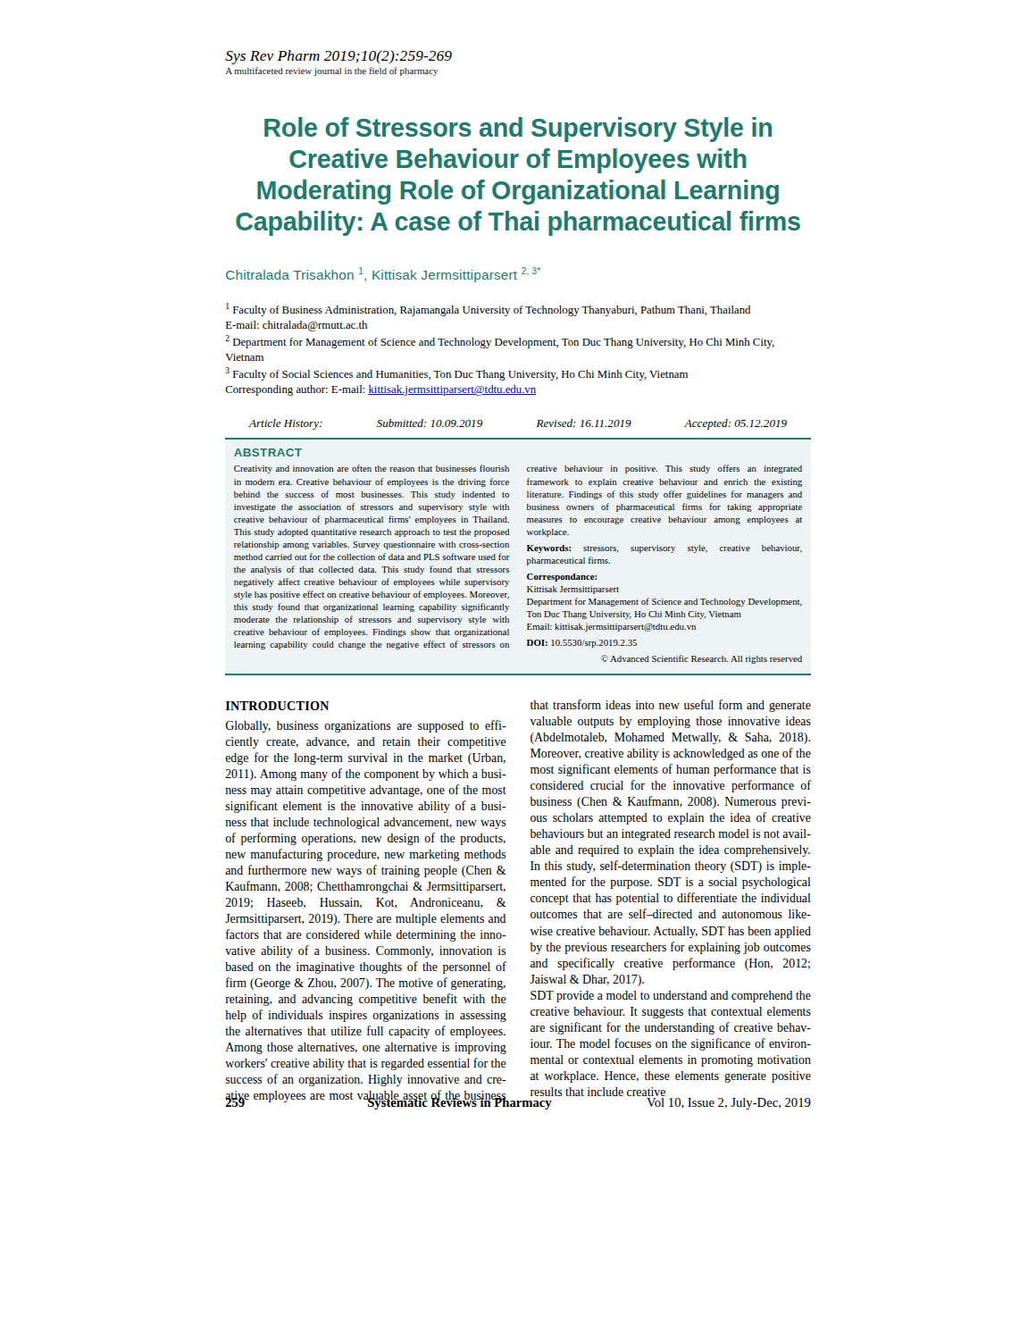Sys Rev Pharm 2019;10(2):259-269
A multifaceted review journal in the field of pharmacy
Role of Stressors and Supervisory Style in Creative Behaviour of Employees with Moderating Role of Organizational Learning Capability: A case of Thai pharmaceutical firms
Chitralada Trisakhon 1, Kittisak Jermsittiparsert 2, 3*
1 Faculty of Business Administration, Rajamangala University of Technology Thanyaburi, Pathum Thani, Thailand
E-mail: chitralada@rmutt.ac.th
2 Department for Management of Science and Technology Development, Ton Duc Thang University, Ho Chi Minh City, Vietnam
3 Faculty of Social Sciences and Humanities, Ton Duc Thang University, Ho Chi Minh City, Vietnam
Corresponding author: E-mail: kittisak.jermsittiparsert@tdtu.edu.vn
Article History: Submitted: 10.09.2019 Revised: 16.11.2019 Accepted: 05.12.2019
ABSTRACT
Creativity and innovation are often the reason that businesses flourish in modern era. Creative behaviour of employees is the driving force behind the success of most businesses. This study indented to investigate the association of stressors and supervisory style with creative behaviour of pharmaceutical firms' employees in Thailand. This study adopted quantitative research approach to test the proposed relationship among variables. Survey questionnaire with cross-section method carried out for the collection of data and PLS software used for the analysis of that collected data. This study found that stressors negatively affect creative behaviour of employees while supervisory style has positive effect on creative behaviour of employees. Moreover, this study found that organizational learning capability significantly moderate the relationship of stressors and supervisory style with creative behaviour of employees. Findings show that organizational learning capability could change the negative effect of stressors on creative behaviour in positive. This study offers an integrated framework to explain creative behaviour and enrich the existing literature. Findings of this study offer guidelines for managers and business owners of pharmaceutical firms for taking appropriate measures to encourage creative behaviour among employees at workplace.
Keywords: stressors, supervisory style, creative behaviour, pharmaceutical firms.
Correspondance:
Kittisak Jermsittiparsert
Department for Management of Science and Technology Development, Ton Duc Thang University, Ho Chi Minh City, Vietnam
Email: kittisak.jermsittiparsert@tdtu.edu.vn
DOI: 10.5530/srp.2019.2.35
© Advanced Scientific Research. All rights reserved
INTRODUCTION
Globally, business organizations are supposed to efficiently create, advance, and retain their competitive edge for the long-term survival in the market (Urban, 2011). Among many of the component by which a business may attain competitive advantage, one of the most significant element is the innovative ability of a business that include technological advancement, new ways of performing operations, new design of the products, new manufacturing procedure, new marketing methods and furthermore new ways of training people (Chen & Kaufmann, 2008; Chetthamrongchai & Jermsittiparsert, 2019; Haseeb, Hussain, Kot, Androniceanu, & Jermsittiparsert, 2019). There are multiple elements and factors that are considered while determining the innovative ability of a business. Commonly, innovation is based on the imaginative thoughts of the personnel of firm (George & Zhou, 2007). The motive of generating, retaining, and advancing competitive benefit with the help of individuals inspires organizations in assessing the alternatives that utilize full capacity of employees. Among those alternatives, one alternative is improving workers' creative ability that is regarded essential for the success of an organization. Highly innovative and creative employees are most valuable asset of the business that transform ideas into new useful form and generate valuable outputs by employing those innovative ideas (Abdelmotaleb, Mohamed Metwally, & Saha, 2018). Moreover, creative ability is acknowledged as one of the most significant elements of human performance that is considered crucial for the innovative performance of business (Chen & Kaufmann, 2008). Numerous previous scholars attempted to explain the idea of creative behaviours but an integrated research model is not available and required to explain the idea comprehensively. In this study, self-determination theory (SDT) is implemented for the purpose. SDT is a social psychological concept that has potential to differentiate the individual outcomes that are self–directed and autonomous likewise creative behaviour. Actually, SDT has been applied by the previous researchers for explaining job outcomes and specifically creative performance (Hon, 2012; Jaiswal & Dhar, 2017).
SDT provide a model to understand and comprehend the creative behaviour. It suggests that contextual elements are significant for the understanding of creative behaviour. The model focuses on the significance of environmental or contextual elements in promoting motivation at workplace. Hence, these elements generate positive results that include creative
259
Systematic Reviews in Pharmacy
Vol 10, Issue 2, July-Dec, 2019